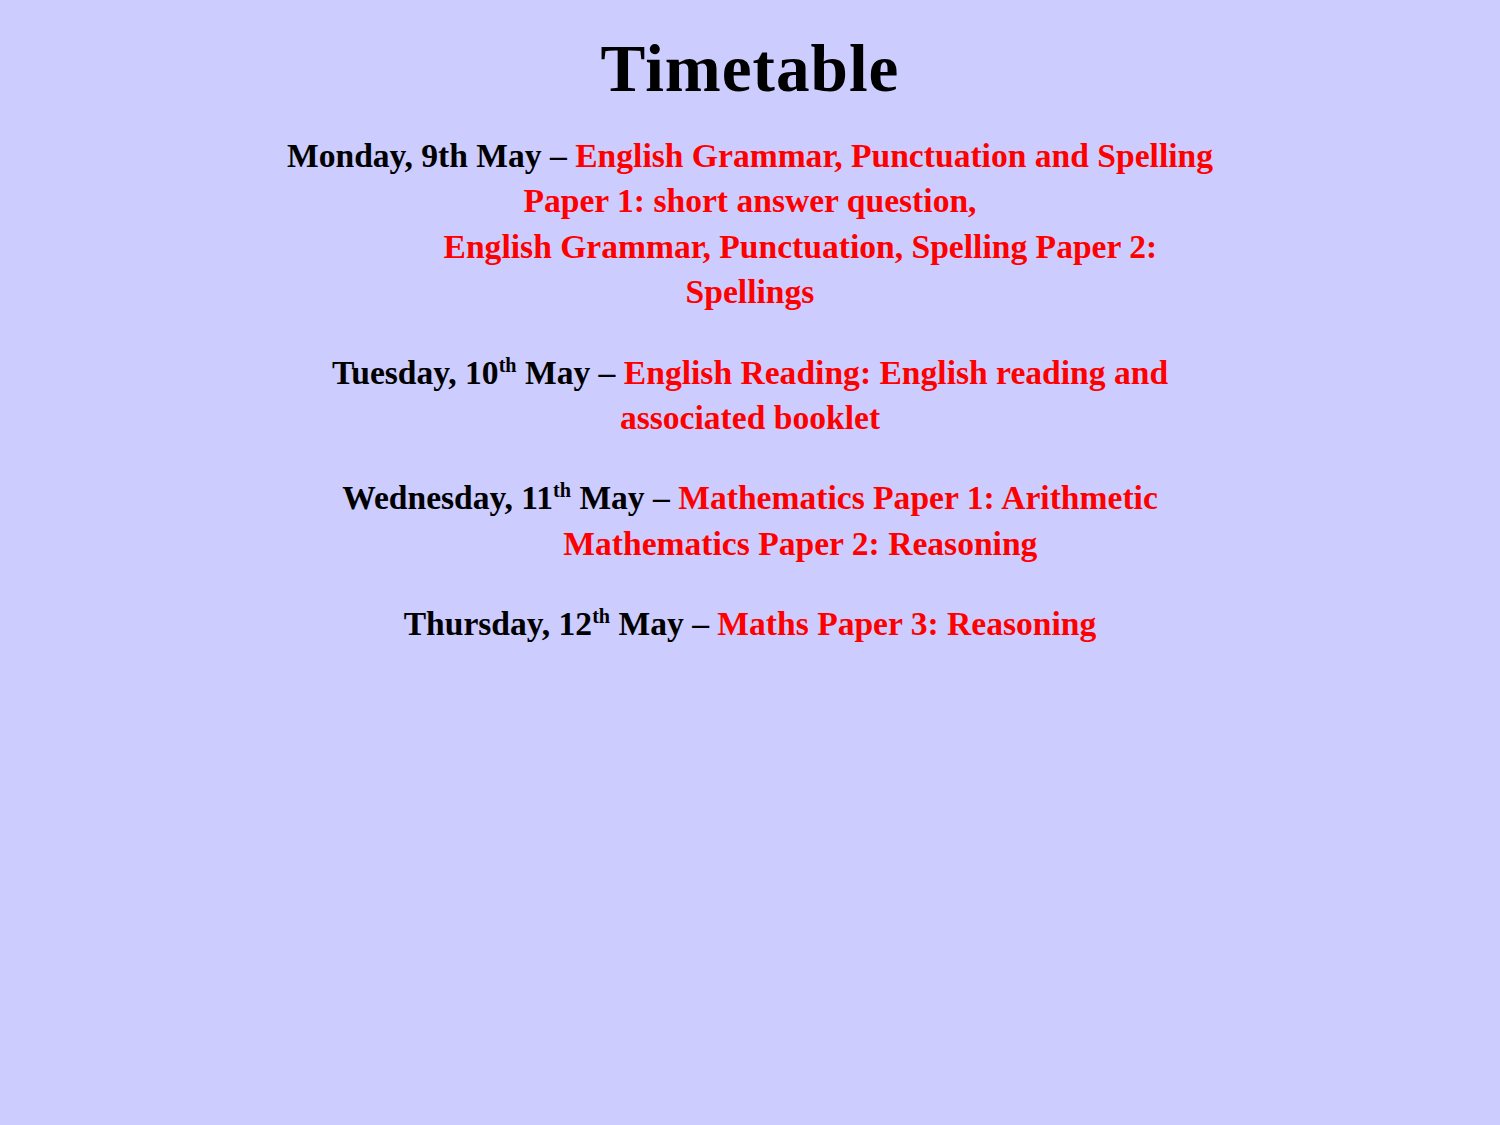Timetable
Monday, 9th May – English Grammar, Punctuation and Spelling Paper 1: short answer question,
English Grammar, Punctuation, Spelling Paper 2: Spellings
Tuesday, 10th May – English Reading: English reading and associated booklet
Wednesday, 11th May – Mathematics Paper 1: Arithmetic
Mathematics Paper 2: Reasoning
Thursday, 12th May – Maths Paper 3: Reasoning